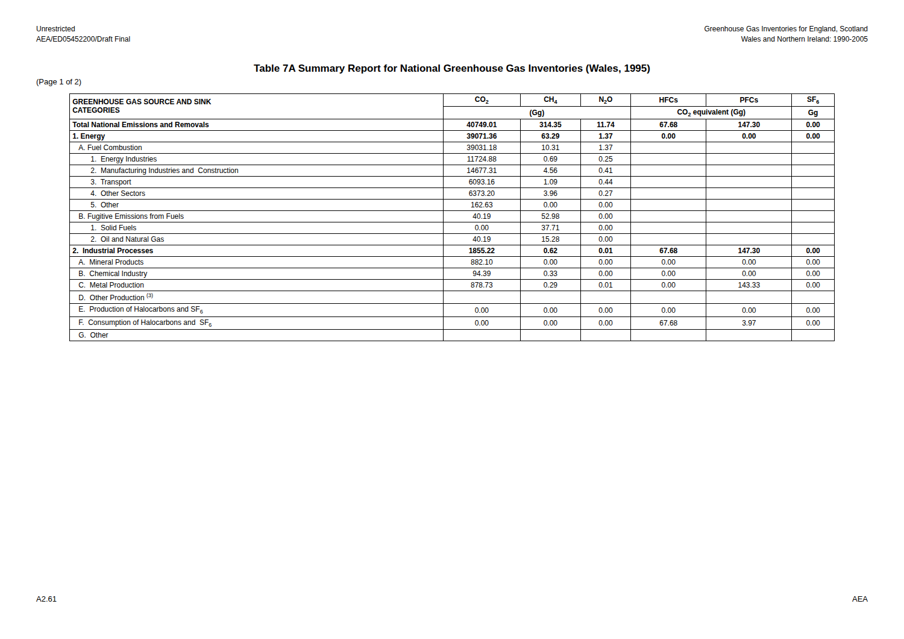Unrestricted
AEA/ED05452200/Draft Final
Greenhouse Gas Inventories for England, Scotland
Wales and Northern Ireland: 1990-2005
Table 7A Summary Report for National Greenhouse Gas Inventories (Wales, 1995)
(Page 1 of 2)
| GREENHOUSE GAS SOURCE AND SINK CATEGORIES | CO 2 | CH 4 | N 2 O | HFCs | PFCs | SF 6 |
| --- | --- | --- | --- | --- | --- | --- |
| (Gg) | CO 2 equivalent (Gg) | Gg |
| Total National Emissions and Removals | 40749.01 | 314.35 | 11.74 | 67.68 | 147.30 | 0.00 |
| 1. Energy | 39071.36 | 63.29 | 1.37 | 0.00 | 0.00 | 0.00 |
| A. Fuel Combustion | 39031.18 | 10.31 | 1.37 | | | |
| 1. Energy Industries | 11724.88 | 0.69 | 0.25 | | | |
| 2. Manufacturing Industries and Construction | 14677.31 | 4.56 | 0.41 | | | |
| 3. Transport | 6093.16 | 1.09 | 0.44 | | | |
| 4. Other Sectors | 6373.20 | 3.96 | 0.27 | | | |
| 5. Other | 162.63 | 0.00 | 0.00 | | | |
| B. Fugitive Emissions from Fuels | 40.19 | 52.98 | 0.00 | | | |
| 1. Solid Fuels | 0.00 | 37.71 | 0.00 | | | |
| 2. Oil and Natural Gas | 40.19 | 15.28 | 0.00 | | | |
| 2. Industrial Processes | 1855.22 | 0.62 | 0.01 | 67.68 | 147.30 | 0.00 |
| A. Mineral Products | 882.10 | 0.00 | 0.00 | 0.00 | 0.00 | 0.00 |
| B. Chemical Industry | 94.39 | 0.33 | 0.00 | 0.00 | 0.00 | 0.00 |
| C. Metal Production | 878.73 | 0.29 | 0.01 | 0.00 | 143.33 | 0.00 |
| D. Other Production (3) | | | | | | |
| E. Production of Halocarbons and SF 6 | 0.00 | 0.00 | 0.00 | 0.00 | 0.00 | 0.00 |
| F. Consumption of Halocarbons and SF 6 | 0.00 | 0.00 | 0.00 | 67.68 | 3.97 | 0.00 |
| G. Other | | | | | | |
A2.61
AEA